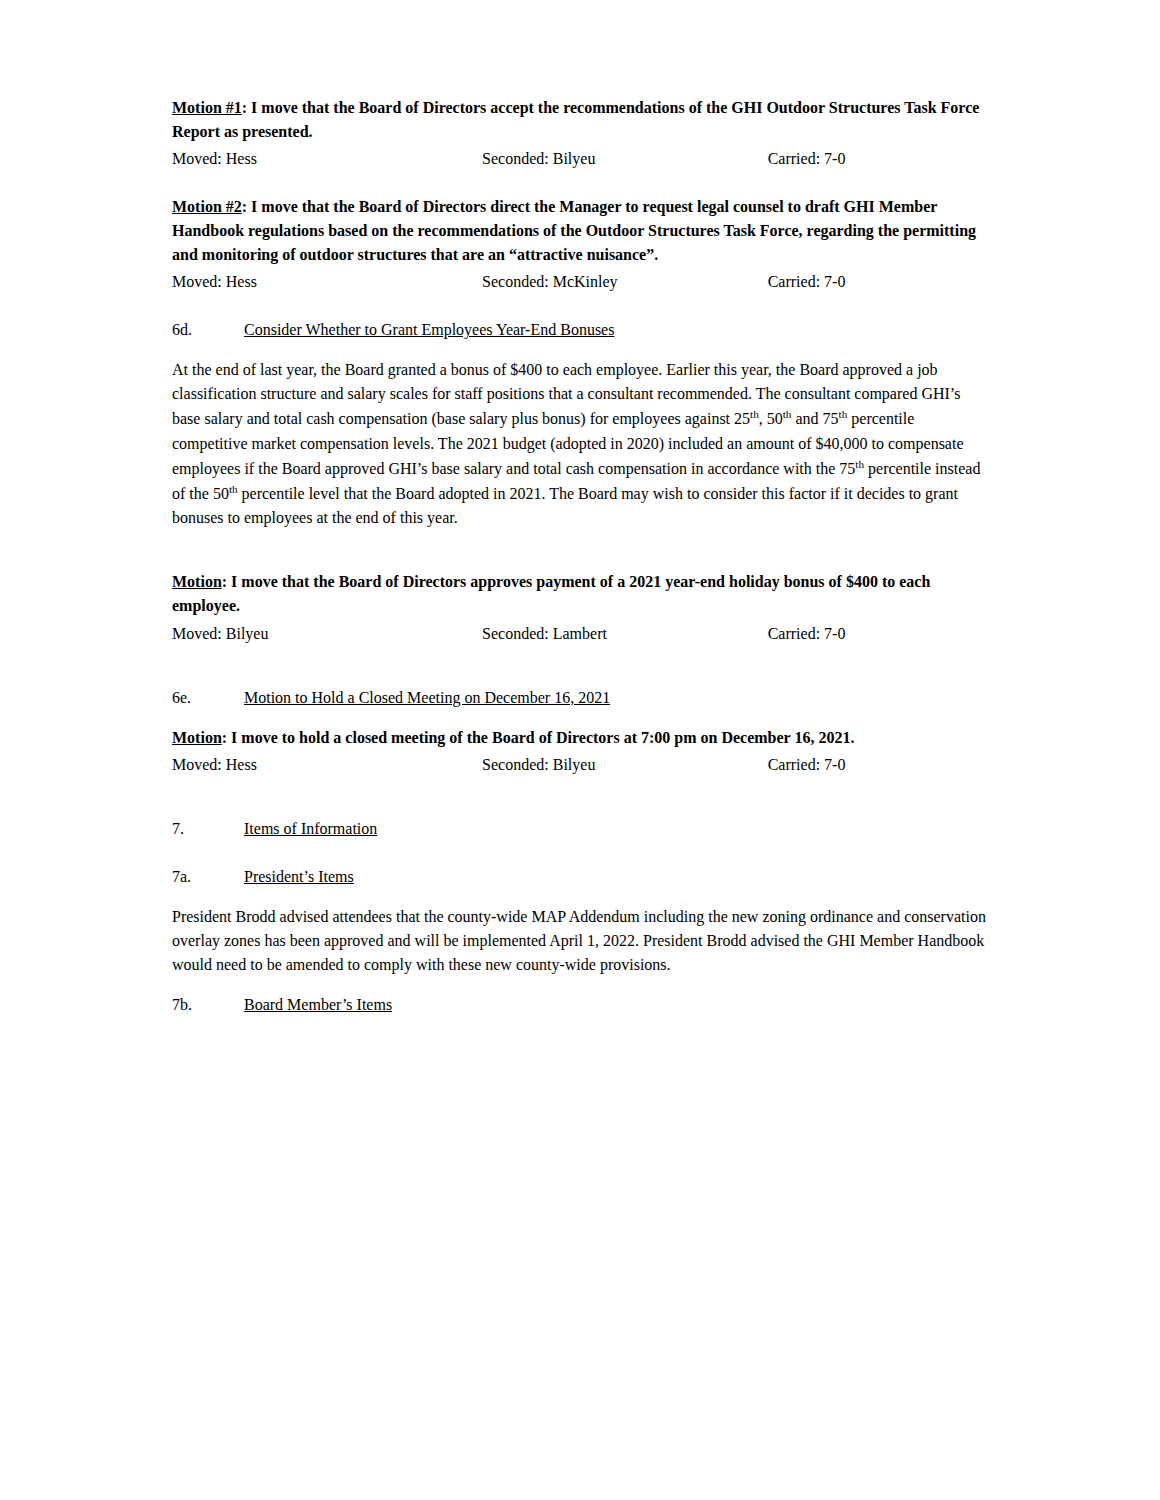Motion #1: I move that the Board of Directors accept the recommendations of the GHI Outdoor Structures Task Force Report as presented.
Moved: Hess Seconded: Bilyeu Carried: 7-0
Motion #2: I move that the Board of Directors direct the Manager to request legal counsel to draft GHI Member Handbook regulations based on the recommendations of the Outdoor Structures Task Force, regarding the permitting and monitoring of outdoor structures that are an “attractive nuisance”.
Moved: Hess Seconded: McKinley Carried: 7-0
6d. Consider Whether to Grant Employees Year-End Bonuses
At the end of last year, the Board granted a bonus of $400 to each employee. Earlier this year, the Board approved a job classification structure and salary scales for staff positions that a consultant recommended. The consultant compared GHI’s base salary and total cash compensation (base salary plus bonus) for employees against 25th, 50th and 75th percentile competitive market compensation levels. The 2021 budget (adopted in 2020) included an amount of $40,000 to compensate employees if the Board approved GHI’s base salary and total cash compensation in accordance with the 75th percentile instead of the 50th percentile level that the Board adopted in 2021. The Board may wish to consider this factor if it decides to grant bonuses to employees at the end of this year.
Motion: I move that the Board of Directors approves payment of a 2021 year-end holiday bonus of $400 to each employee.
Moved: Bilyeu Seconded: Lambert Carried: 7-0
6e. Motion to Hold a Closed Meeting on December 16, 2021
Motion: I move to hold a closed meeting of the Board of Directors at 7:00 pm on December 16, 2021.
Moved: Hess Seconded: Bilyeu Carried: 7-0
7. Items of Information
7a. President’s Items
President Brodd advised attendees that the county-wide MAP Addendum including the new zoning ordinance and conservation overlay zones has been approved and will be implemented April 1, 2022. President Brodd advised the GHI Member Handbook would need to be amended to comply with these new county-wide provisions.
7b. Board Member’s Items